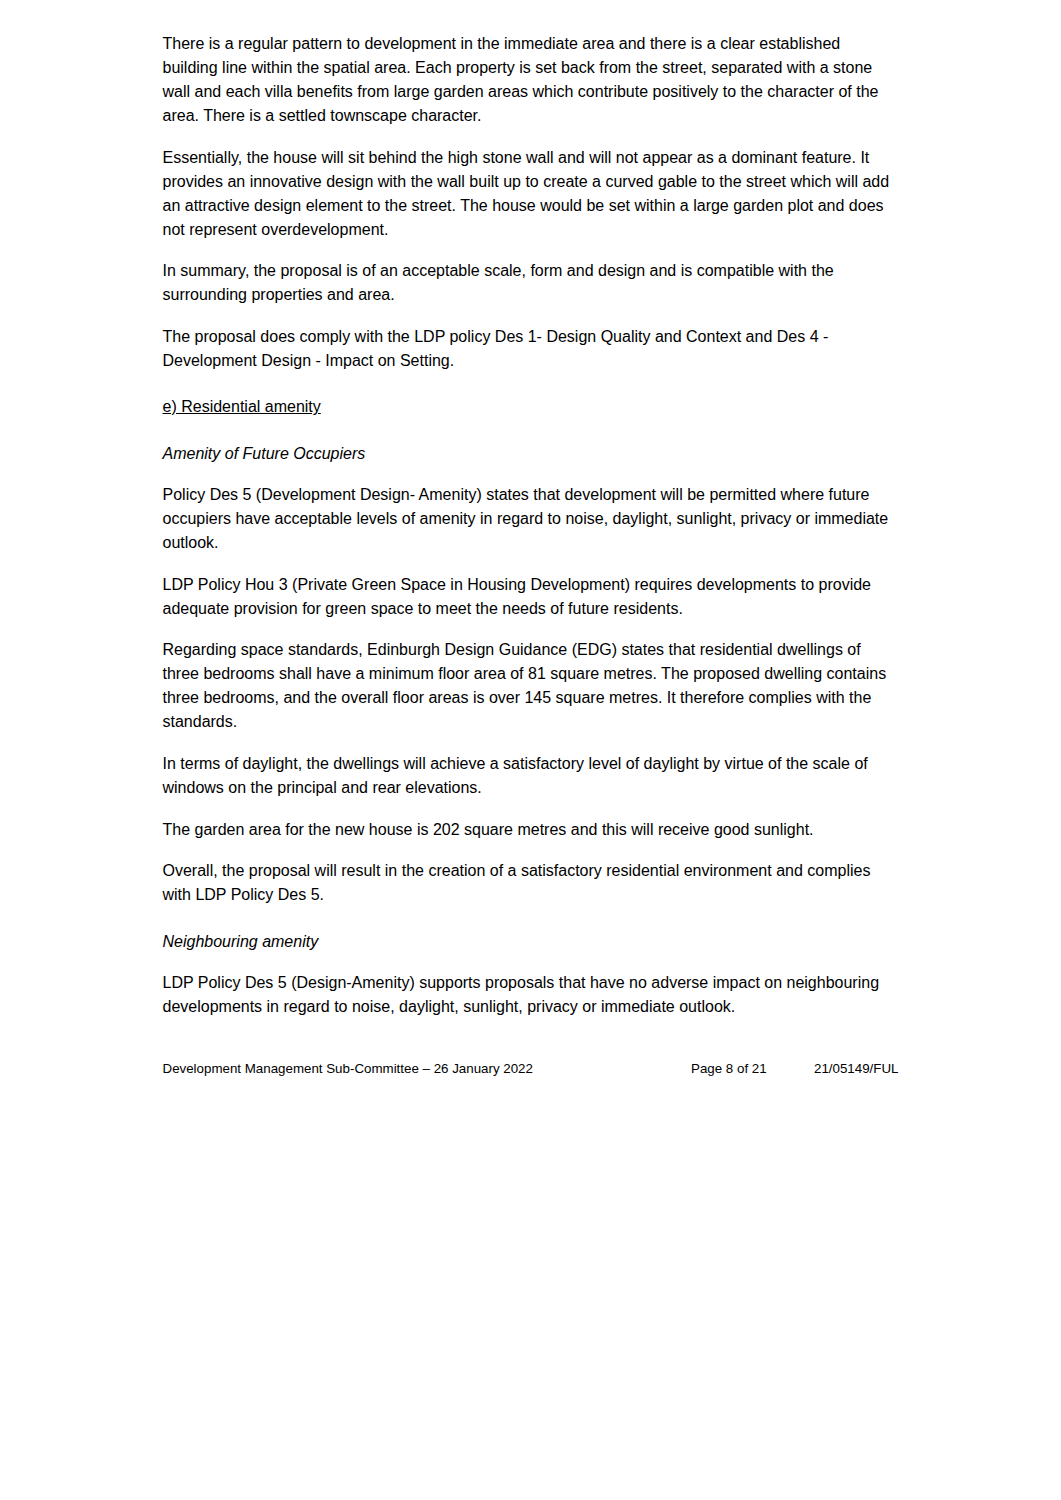There is a regular pattern to development in the immediate area and there is a clear established building line within the spatial area. Each property is set back from the street, separated with a stone wall and each villa benefits from large garden areas which contribute positively to the character of the area. There is a settled townscape character.
Essentially, the house will sit behind the high stone wall and will not appear as a dominant feature. It provides an innovative design with the wall built up to create a curved gable to the street which will add an attractive design element to the street. The house would be set within a large garden plot and does not represent overdevelopment.
In summary, the proposal is of an acceptable scale, form and design and is compatible with the surrounding properties and area.
The proposal does comply with the LDP policy Des 1- Design Quality and Context and Des 4 - Development Design - Impact on Setting.
e) Residential amenity
Amenity of Future Occupiers
Policy Des 5 (Development Design- Amenity) states that development will be permitted where future occupiers have acceptable levels of amenity in regard to noise, daylight, sunlight, privacy or immediate outlook.
LDP Policy Hou 3 (Private Green Space in Housing Development) requires developments to provide adequate provision for green space to meet the needs of future residents.
Regarding space standards, Edinburgh Design Guidance (EDG) states that residential dwellings of three bedrooms shall have a minimum floor area of 81 square metres. The proposed dwelling contains three bedrooms, and the overall floor areas is over 145 square metres. It therefore complies with the standards.
In terms of daylight, the dwellings will achieve a satisfactory level of daylight by virtue of the scale of windows on the principal and rear elevations.
The garden area for the new house is 202 square metres and this will receive good sunlight.
Overall, the proposal will result in the creation of a satisfactory residential environment and complies with LDP Policy Des 5.
Neighbouring amenity
LDP Policy Des 5 (Design-Amenity) supports proposals that have no adverse impact on neighbouring developments in regard to noise, daylight, sunlight, privacy or immediate outlook.
| Development Management Sub-Committee – 26 January 2022 | Page 8 of 21 | 21/05149/FUL |